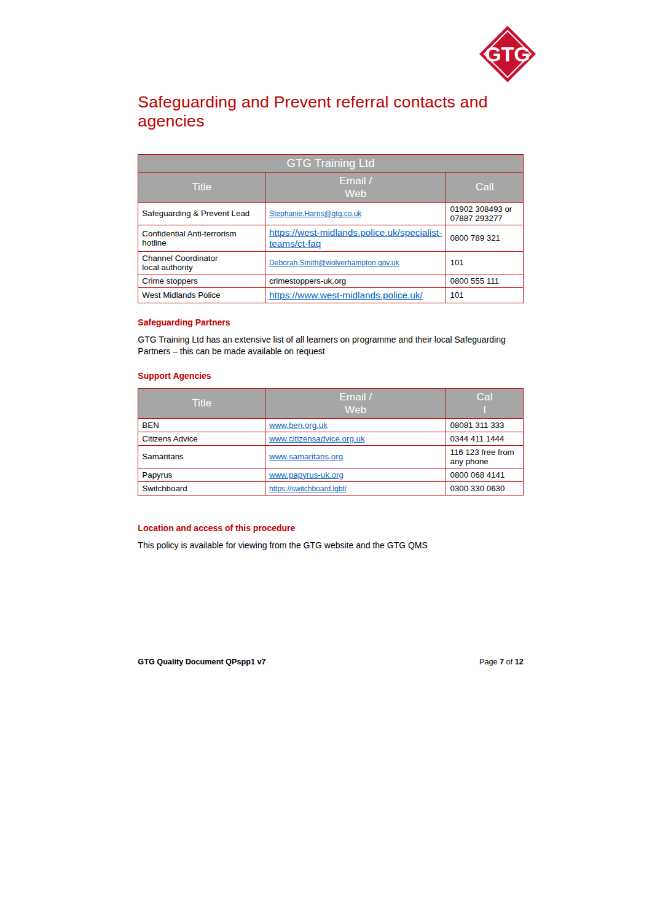GTG
Safeguarding and Prevent referral contacts and agencies
| GTG Training Ltd |
| --- |
| Title | Email / Web | Call |
| Safeguarding & Prevent Lead | Stephanie.Harris@gtg.co.uk | 01902 308493 or 07887 293277 |
| Confidential Anti-terrorism hotline | https://west-midlands.police.uk/specialist-teams/ct-faq | 0800 789 321 |
| Channel Coordinator local authority | Deborah.Smith@wolverhampton.gov.uk | 101 |
| Crime stoppers | crimestoppers-uk.org | 0800 555 111 |
| West Midlands Police | https://www.west-midlands.police.uk/ | 101 |
Safeguarding Partners
GTG Training Ltd has an extensive list of all learners on programme and their local Safeguarding Partners – this can be made available on request
Support Agencies
| Title | Email / Web | Cal l |
| --- | --- | --- |
| BEN | www.ben.org.uk | 08081 311 333 |
| Citizens Advice | www.citizensadvice.org.uk | 0344 411 1444 |
| Samaritans | www.samaritans.org | 116 123 free from any phone |
| Papyrus | www.papyrus-uk.org | 0800 068 4141 |
| Switchboard | https://switchboard.lgbt/ | 0300 330 0630 |
Location and access of this procedure
This policy is available for viewing from the GTG website and the GTG QMS
GTG Quality Document QPspp1 v7
Page 7 of 12